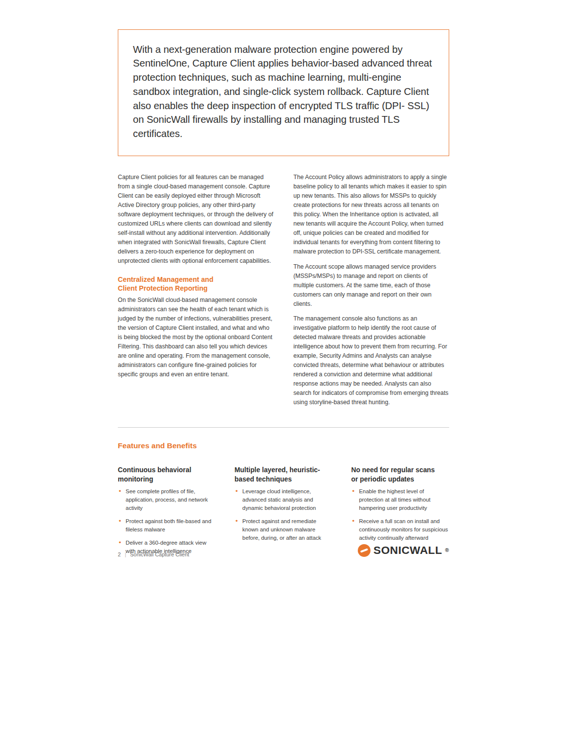With a next-generation malware protection engine powered by SentinelOne, Capture Client applies behavior-based advanced threat protection techniques, such as machine learning, multi-engine sandbox integration, and single-click system rollback. Capture Client also enables the deep inspection of encrypted TLS traffic (DPI- SSL) on SonicWall firewalls by installing and managing trusted TLS certificates.
Capture Client policies for all features can be managed from a single cloud-based management console. Capture Client can be easily deployed either through Microsoft Active Directory group policies, any other third-party software deployment techniques, or through the delivery of customized URLs where clients can download and silently self-install without any additional intervention. Additionally when integrated with SonicWall firewalls, Capture Client delivers a zero-touch experience for deployment on unprotected clients with optional enforcement capabilities.
Centralized Management and
Client Protection Reporting
On the SonicWall cloud-based management console administrators can see the health of each tenant which is judged by the number of infections, vulnerabilities present, the version of Capture Client installed, and what and who is being blocked the most by the optional onboard Content Filtering. This dashboard can also tell you which devices are online and operating. From the management console, administrators can configure fine-grained policies for specific groups and even an entire tenant.
The Account Policy allows administrators to apply a single baseline policy to all tenants which makes it easier to spin up new tenants. This also allows for MSSPs to quickly create protections for new threats across all tenants on this policy. When the Inheritance option is activated, all new tenants will acquire the Account Policy, when turned off, unique policies can be created and modified for individual tenants for everything from content filtering to malware protection to DPI-SSL certificate management.
The Account scope allows managed service providers (MSSPs/MSPs) to manage and report on clients of multiple customers. At the same time, each of those customers can only manage and report on their own clients.
The management console also functions as an investigative platform to help identify the root cause of detected malware threats and provides actionable intelligence about how to prevent them from recurring. For example, Security Admins and Analysts can analyse convicted threats, determine what behaviour or attributes rendered a conviction and determine what additional response actions may be needed. Analysts can also search for indicators of compromise from emerging threats using storyline-based threat hunting.
Features and Benefits
Continuous behavioral monitoring
See complete profiles of file, application, process, and network activity
Protect against both file-based and fileless malware
Deliver a 360-degree attack view with actionable intelligence
Multiple layered, heuristic-
based techniques
Leverage cloud intelligence, advanced static analysis and dynamic behavioral protection
Protect against and remediate known and unknown malware before, during, or after an attack
No need for regular scans
or periodic updates
Enable the highest level of protection at all times without hampering user productivity
Receive a full scan on install and continuously monitors for suspicious activity continually afterward
2|SonicWall Capture Client
SONICWALL®